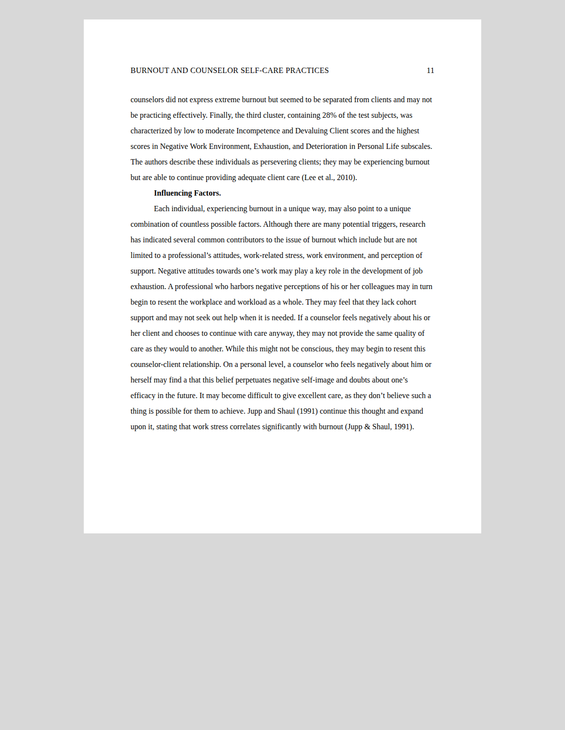Burnout and Counselor Self-Care Practices 11
counselors did not express extreme burnout but seemed to be separated from clients and may not be practicing effectively. Finally, the third cluster, containing 28% of the test subjects, was characterized by low to moderate Incompetence and Devaluing Client scores and the highest scores in Negative Work Environment, Exhaustion, and Deterioration in Personal Life subscales. The authors describe these individuals as persevering clients; they may be experiencing burnout but are able to continue providing adequate client care (Lee et al., 2010).
Influencing Factors.
Each individual, experiencing burnout in a unique way, may also point to a unique combination of countless possible factors. Although there are many potential triggers, research has indicated several common contributors to the issue of burnout which include but are not limited to a professional’s attitudes, work-related stress, work environment, and perception of support. Negative attitudes towards one’s work may play a key role in the development of job exhaustion. A professional who harbors negative perceptions of his or her colleagues may in turn begin to resent the workplace and workload as a whole. They may feel that they lack cohort support and may not seek out help when it is needed. If a counselor feels negatively about his or her client and chooses to continue with care anyway, they may not provide the same quality of care as they would to another. While this might not be conscious, they may begin to resent this counselor-client relationship. On a personal level, a counselor who feels negatively about him or herself may find a that this belief perpetuates negative self-image and doubts about one’s efficacy in the future. It may become difficult to give excellent care, as they don’t believe such a thing is possible for them to achieve. Jupp and Shaul (1991) continue this thought and expand upon it, stating that work stress correlates significantly with burnout (Jupp & Shaul, 1991).